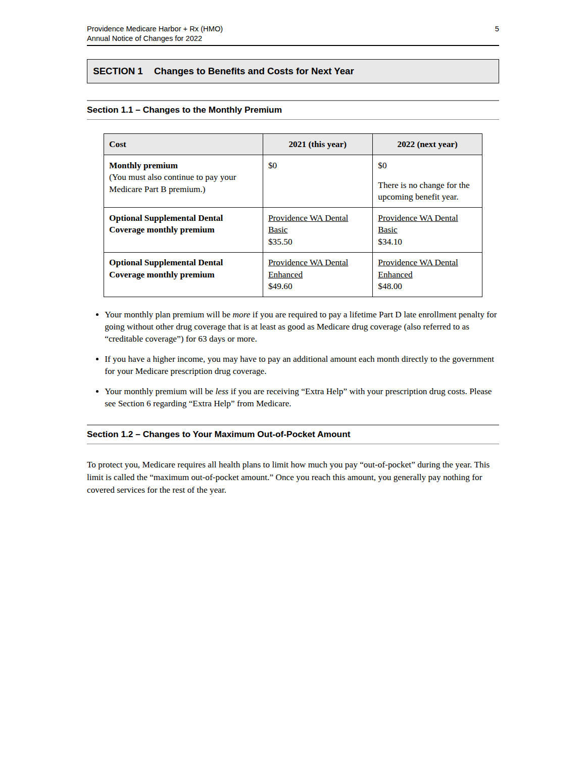Providence Medicare Harbor + Rx (HMO)
Annual Notice of Changes for 2022
5
SECTION 1 Changes to Benefits and Costs for Next Year
Section 1.1 – Changes to the Monthly Premium
| Cost | 2021 (this year) | 2022 (next year) |
| --- | --- | --- |
| Monthly premium (You must also continue to pay your Medicare Part B premium.) | $0 | $0 There is no change for the upcoming benefit year. |
| Optional Supplemental Dental Coverage monthly premium | Providence WA Dental Basic $35.50 | Providence WA Dental Basic $34.10 |
| Optional Supplemental Dental Coverage monthly premium | Providence WA Dental Enhanced $49.60 | Providence WA Dental Enhanced $48.00 |
Your monthly plan premium will be more if you are required to pay a lifetime Part D late enrollment penalty for going without other drug coverage that is at least as good as Medicare drug coverage (also referred to as “creditable coverage”) for 63 days or more.
If you have a higher income, you may have to pay an additional amount each month directly to the government for your Medicare prescription drug coverage.
Your monthly premium will be less if you are receiving “Extra Help” with your prescription drug costs. Please see Section 6 regarding “Extra Help” from Medicare.
Section 1.2 – Changes to Your Maximum Out-of-Pocket Amount
To protect you, Medicare requires all health plans to limit how much you pay “out-of-pocket” during the year. This limit is called the “maximum out-of-pocket amount.” Once you reach this amount, you generally pay nothing for covered services for the rest of the year.